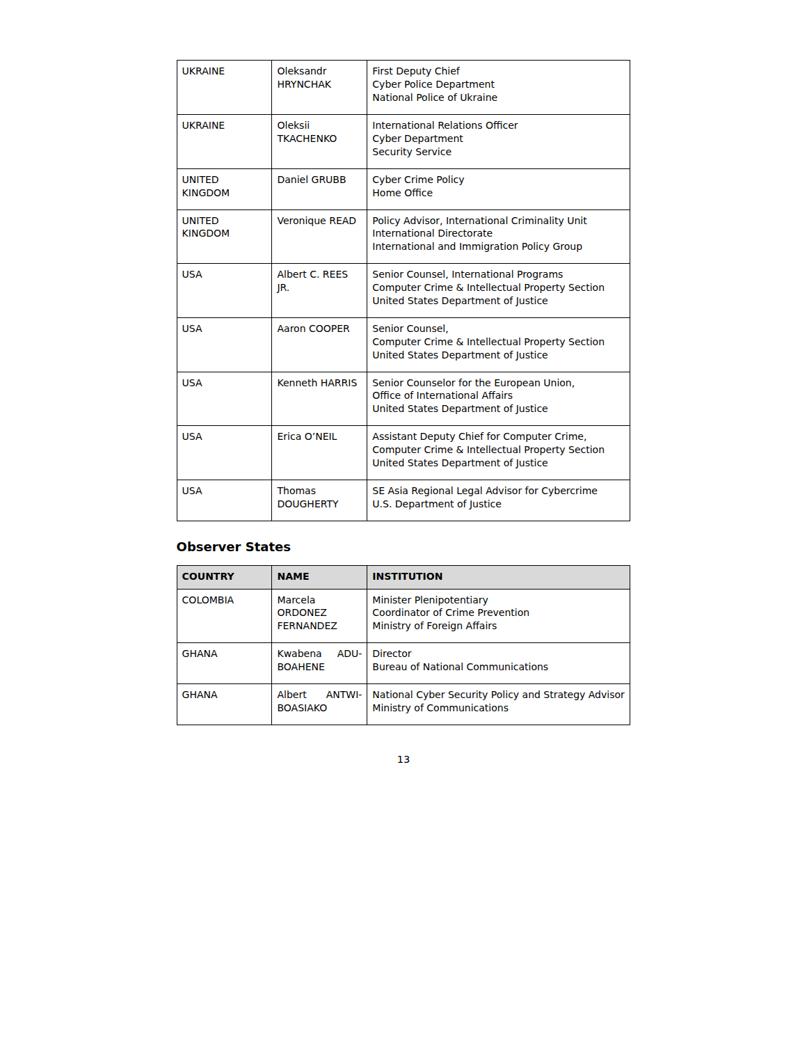| UKRAINE | Oleksandr HRYNCHAK | First Deputy Chief Cyber Police Department National Police of Ukraine |
| UKRAINE | Oleksii TKACHENKO | International Relations Officer Cyber Department Security Service |
| UNITED KINGDOM | Daniel GRUBB | Cyber Crime Policy Home Office |
| UNITED KINGDOM | Veronique READ | Policy Advisor, International Criminality Unit International Directorate International and Immigration Policy Group |
| USA | Albert C. REES JR. | Senior Counsel, International Programs Computer Crime & Intellectual Property Section United States Department of Justice |
| USA | Aaron COOPER | Senior Counsel, Computer Crime & Intellectual Property Section United States Department of Justice |
| USA | Kenneth HARRIS | Senior Counselor for the European Union, Office of International Affairs United States Department of Justice |
| USA | Erica O’NEIL | Assistant Deputy Chief for Computer Crime, Computer Crime & Intellectual Property Section United States Department of Justice |
| USA | Thomas DOUGHERTY | SE Asia Regional Legal Advisor for Cybercrime U.S. Department of Justice |
Observer States
| COUNTRY | NAME | INSTITUTION |
| --- | --- | --- |
| COLOMBIA | Marcela ORDONEZ FERNANDEZ | Minister Plenipotentiary Coordinator of Crime Prevention Ministry of Foreign Affairs |
| GHANA | Kwabena ADU-BOAHENE | Director Bureau of National Communications |
| GHANA | Albert ANTWI-BOASIAKO | National Cyber Security Policy and Strategy Advisor Ministry of Communications |
13